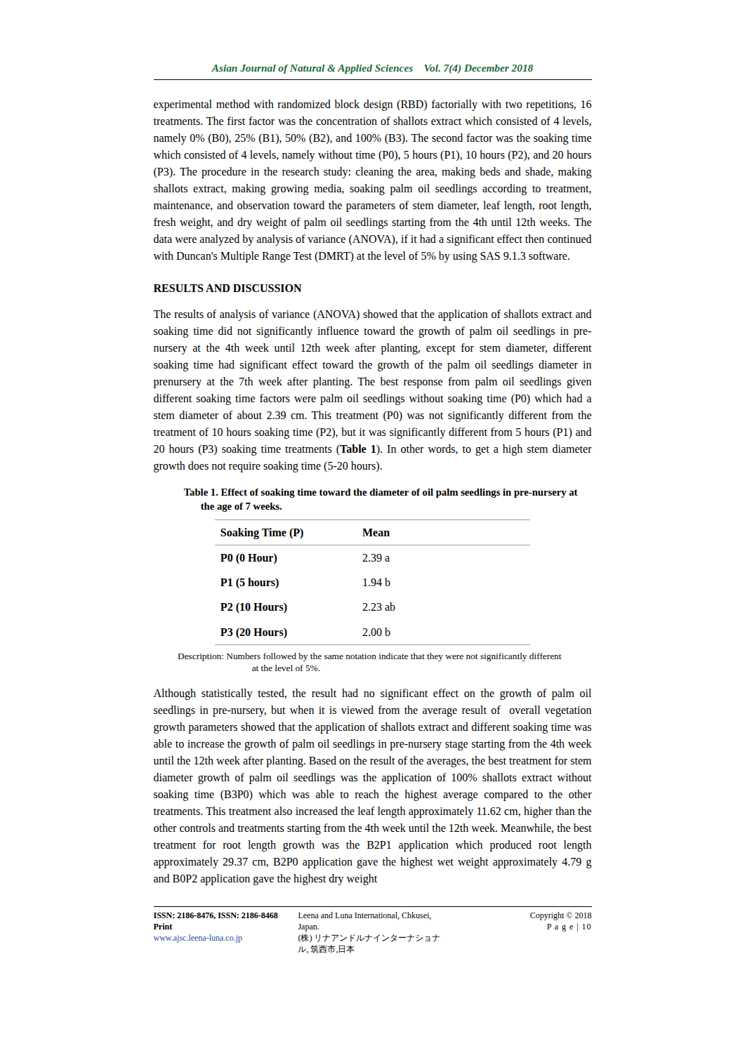Asian Journal of Natural & Applied Sciences Vol. 7(4) December 2018
experimental method with randomized block design (RBD) factorially with two repetitions, 16 treatments. The first factor was the concentration of shallots extract which consisted of 4 levels, namely 0% (B0), 25% (B1), 50% (B2), and 100% (B3). The second factor was the soaking time which consisted of 4 levels, namely without time (P0), 5 hours (P1), 10 hours (P2), and 20 hours (P3). The procedure in the research study: cleaning the area, making beds and shade, making shallots extract, making growing media, soaking palm oil seedlings according to treatment, maintenance, and observation toward the parameters of stem diameter, leaf length, root length, fresh weight, and dry weight of palm oil seedlings starting from the 4th until 12th weeks. The data were analyzed by analysis of variance (ANOVA), if it had a significant effect then continued with Duncan's Multiple Range Test (DMRT) at the level of 5% by using SAS 9.1.3 software.
Results and Discussion
The results of analysis of variance (ANOVA) showed that the application of shallots extract and soaking time did not significantly influence toward the growth of palm oil seedlings in pre-nursery at the 4th week until 12th week after planting, except for stem diameter, different soaking time had significant effect toward the growth of the palm oil seedlings diameter in prenursery at the 7th week after planting. The best response from palm oil seedlings given different soaking time factors were palm oil seedlings without soaking time (P0) which had a stem diameter of about 2.39 cm. This treatment (P0) was not significantly different from the treatment of 10 hours soaking time (P2), but it was significantly different from 5 hours (P1) and 20 hours (P3) soaking time treatments (Table 1). In other words, to get a high stem diameter growth does not require soaking time (5-20 hours).
Table 1. Effect of soaking time toward the diameter of oil palm seedlings in pre-nursery at the age of 7 weeks.
| Soaking Time (P) | Mean |
| --- | --- |
| P0 (0 Hour) | 2.39 a |
| P1 (5 hours) | 1.94 b |
| P2 (10 Hours) | 2.23 ab |
| P3 (20 Hours) | 2.00 b |
Description: Numbers followed by the same notation indicate that they were not significantly different at the level of 5%.
Although statistically tested, the result had no significant effect on the growth of palm oil seedlings in pre-nursery, but when it is viewed from the average result of overall vegetation growth parameters showed that the application of shallots extract and different soaking time was able to increase the growth of palm oil seedlings in pre-nursery stage starting from the 4th week until the 12th week after planting. Based on the result of the averages, the best treatment for stem diameter growth of palm oil seedlings was the application of 100% shallots extract without soaking time (B3P0) which was able to reach the highest average compared to the other treatments. This treatment also increased the leaf length approximately 11.62 cm, higher than the other controls and treatments starting from the 4th week until the 12th week. Meanwhile, the best treatment for root length growth was the B2P1 application which produced root length approximately 29.37 cm, B2P0 application gave the highest wet weight approximately 4.79 g and B0P2 application gave the highest dry weight
ISSN: 2186-8476, ISSN: 2186-8468 Print
www.ajsc.leena-luna.co.jp
Leena and Luna International, Chkusei, Japan.
(株) リナアンドルナインターナショナル, 筑西市,日本
Copyright © 2018
P a g e | 10